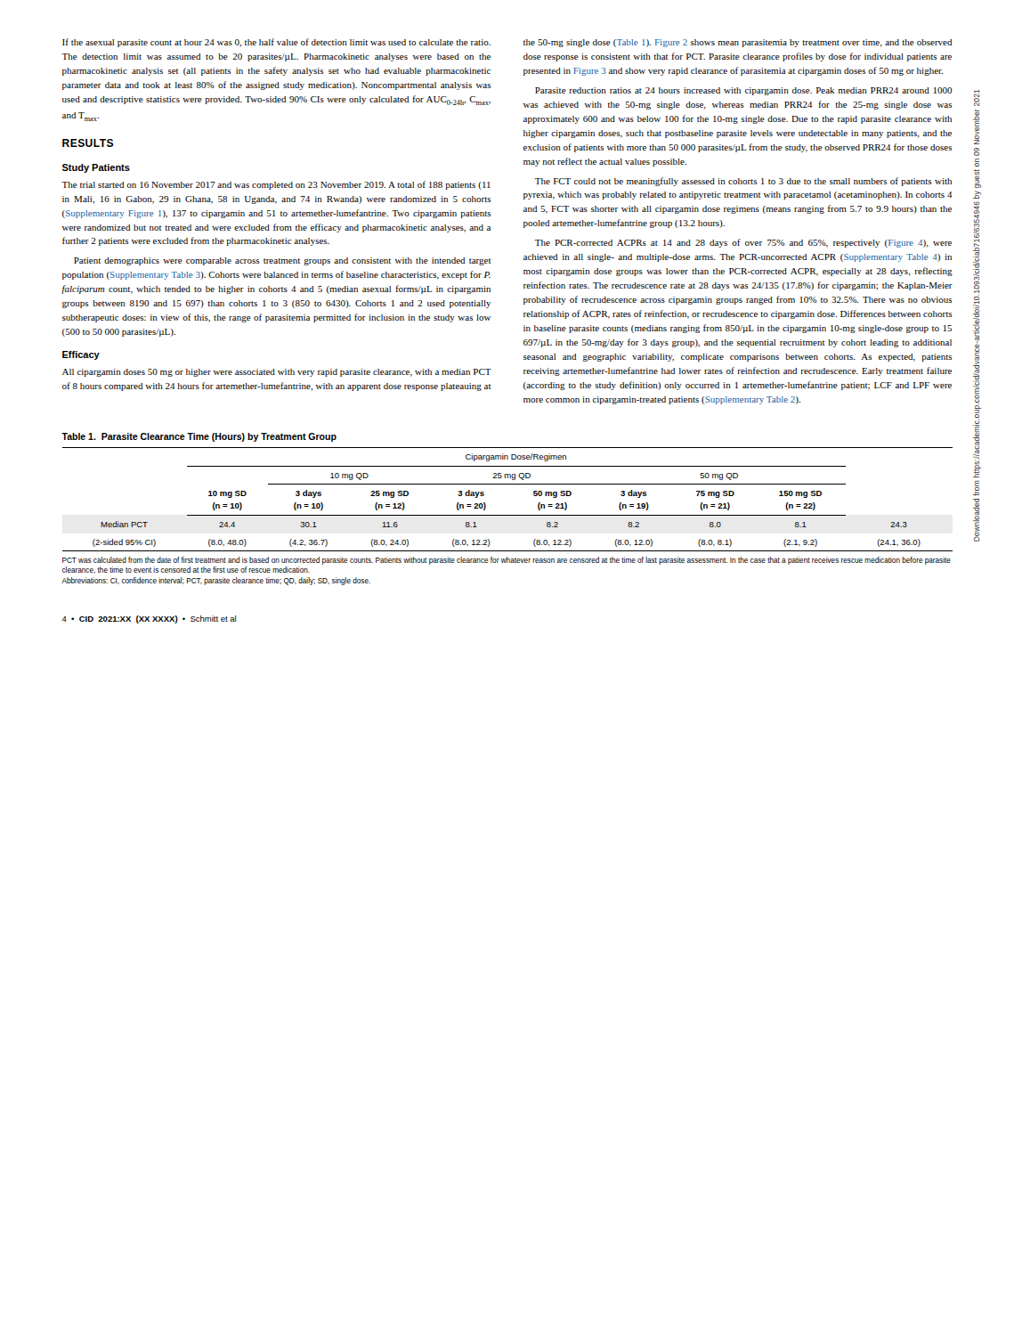Downloaded from https://academic.oup.com/cid/advance-article/doi/10.1093/cid/ciab716/6354946 by guest on 09 November 2021
If the asexual parasite count at hour 24 was 0, the half value of detection limit was used to calculate the ratio. The detection limit was assumed to be 20 parasites/µL. Pharmacokinetic analyses were based on the pharmacokinetic analysis set (all patients in the safety analysis set who had evaluable pharmacokinetic parameter data and took at least 80% of the assigned study medication). Noncompartmental analysis was used and descriptive statistics were provided. Two-sided 90% CIs were only calculated for AUC0-24h, Cmax, and Tmax.
Results
Study Patients
The trial started on 16 November 2017 and was completed on 23 November 2019. A total of 188 patients (11 in Mali, 16 in Gabon, 29 in Ghana, 58 in Uganda, and 74 in Rwanda) were randomized in 5 cohorts (Supplementary Figure 1), 137 to cipargamin and 51 to artemether-lumefantrine. Two cipargamin patients were randomized but not treated and were excluded from the efficacy and pharmacokinetic analyses, and a further 2 patients were excluded from the pharmacokinetic analyses.
Patient demographics were comparable across treatment groups and consistent with the intended target population (Supplementary Table 3). Cohorts were balanced in terms of baseline characteristics, except for P. falciparum count, which tended to be higher in cohorts 4 and 5 (median asexual forms/µL in cipargamin groups between 8190 and 15 697) than cohorts 1 to 3 (850 to 6430). Cohorts 1 and 2 used potentially subtherapeutic doses: in view of this, the range of parasitemia permitted for inclusion in the study was low (500 to 50 000 parasites/µL).
Efficacy
All cipargamin doses 50 mg or higher were associated with very rapid parasite clearance, with a median PCT of 8 hours compared with 24 hours for artemether-lumefantrine, with an apparent dose response plateauing at the 50-mg single dose (Table 1). Figure 2 shows mean parasitemia by treatment over time, and the observed dose response is consistent with that for PCT. Parasite clearance profiles by dose for individual patients are presented in Figure 3 and show very rapid clearance of parasitemia at cipargamin doses of 50 mg or higher.
Parasite reduction ratios at 24 hours increased with cipargamin dose. Peak median PRR24 around 1000 was achieved with the 50-mg single dose, whereas median PRR24 for the 25-mg single dose was approximately 600 and was below 100 for the 10-mg single dose. Due to the rapid parasite clearance with higher cipargamin doses, such that postbaseline parasite levels were undetectable in many patients, and the exclusion of patients with more than 50 000 parasites/µL from the study, the observed PRR24 for those doses may not reflect the actual values possible.
The FCT could not be meaningfully assessed in cohorts 1 to 3 due to the small numbers of patients with pyrexia, which was probably related to antipyretic treatment with paracetamol (acetaminophen). In cohorts 4 and 5, FCT was shorter with all cipargamin dose regimens (means ranging from 5.7 to 9.9 hours) than the pooled artemether-lumefantrine group (13.2 hours).
The PCR-corrected ACPRs at 14 and 28 days of over 75% and 65%, respectively (Figure 4), were achieved in all single- and multiple-dose arms. The PCR-uncorrected ACPR (Supplementary Table 4) in most cipargamin dose groups was lower than the PCR-corrected ACPR, especially at 28 days, reflecting reinfection rates. The recrudescence rate at 28 days was 24/135 (17.8%) for cipargamin; the Kaplan-Meier probability of recrudescence across cipargamin groups ranged from 10% to 32.5%. There was no obvious relationship of ACPR, rates of reinfection, or recrudescence to cipargamin dose. Differences between cohorts in baseline parasite counts (medians ranging from 850/µL in the cipargamin 10-mg single-dose group to 15 697/µL in the 50-mg/day for 3 days group), and the sequential recruitment by cohort leading to additional seasonal and geographic variability, complicate comparisons between cohorts. As expected, patients receiving artemether-lumefantrine had lower rates of reinfection and recrudescence. Early treatment failure (according to the study definition) only occurred in 1 artemether-lumefantrine patient; LCF and LPF were more common in cipargamin-treated patients (Supplementary Table 2).
Table 1. Parasite Clearance Time (Hours) by Treatment Group
| | Cipargamin Dose/Regimen | |
| --- | --- | --- |
| | 10 mg QD | 25 mg QD | 50 mg QD |
| 10 mg SD (n = 10) | 3 days (n = 10) | 25 mg SD (n = 12) | 3 days (n = 20) | 50 mg SD (n = 21) | 3 days (n = 19) | 75 mg SD (n = 21) | 150 mg SD (n = 22) |
| Median PCT | 24.4 | 30.1 | 11.6 | 8.1 | 8.2 | 8.2 | 8.0 | 8.1 | 24.3 |
| (2-sided 95% CI) | (8.0, 48.0) | (4.2, 36.7) | (8.0, 24.0) | (8.0, 12.2) | (8.0, 12.2) | (8.0, 12.0) | (8.0, 8.1) | (2.1, 9.2) | (24.1, 36.0) |
PCT was calculated from the date of first treatment and is based on uncorrected parasite counts. Patients without parasite clearance for whatever reason are censored at the time of last parasite assessment. In the case that a patient receives rescue medication before parasite clearance, the time to event is censored at the first use of rescue medication.
Abbreviations: CI, confidence interval; PCT, parasite clearance time; QD, daily; SD, single dose.
4 • CID 2021:XX (XX XXXX) • Schmitt et al